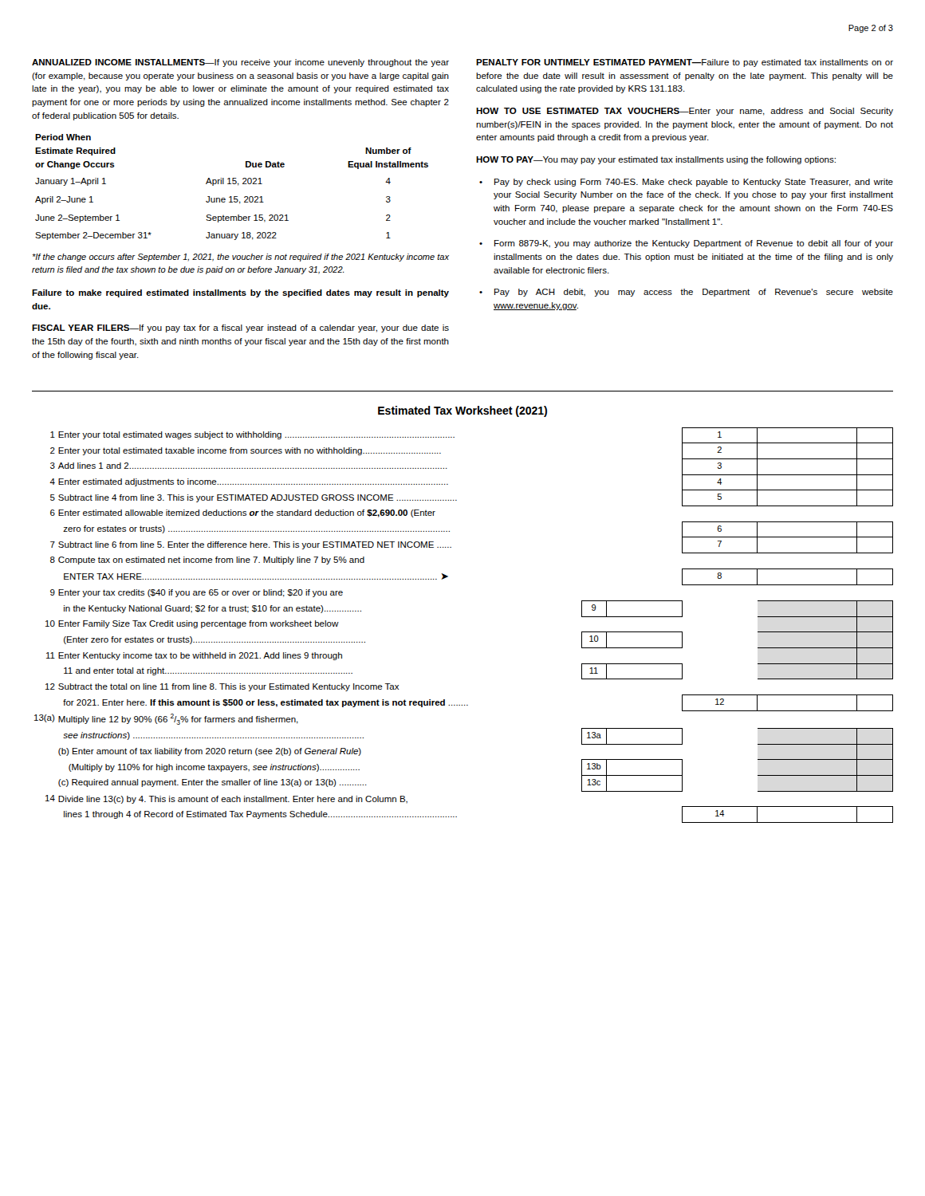Page 2 of 3
ANNUALIZED INCOME INSTALLMENTS—If you receive your income unevenly throughout the year (for example, because you operate your business on a seasonal basis or you have a large capital gain late in the year), you may be able to lower or eliminate the amount of your required estimated tax payment for one or more periods by using the annualized income installments method. See chapter 2 of federal publication 505 for details.
| Period When Estimate Required or Change Occurs | Due Date | Number of Equal Installments |
| --- | --- | --- |
| January 1–April 1 | April 15, 2021 | 4 |
| April 2–June 1 | June 15, 2021 | 3 |
| June 2–September 1 | September 15, 2021 | 2 |
| September 2–December 31* | January 18, 2022 | 1 |
*If the change occurs after September 1, 2021, the voucher is not required if the 2021 Kentucky income tax return is filed and the tax shown to be due is paid on or before January 31, 2022.
Failure to make required estimated installments by the specified dates may result in penalty due.
FISCAL YEAR FILERS—If you pay tax for a fiscal year instead of a calendar year, your due date is the 15th day of the fourth, sixth and ninth months of your fiscal year and the 15th day of the first month of the following fiscal year.
PENALTY FOR UNTIMELY ESTIMATED PAYMENT—Failure to pay estimated tax installments on or before the due date will result in assessment of penalty on the late payment. This penalty will be calculated using the rate provided by KRS 131.183.
HOW TO USE ESTIMATED TAX VOUCHERS—Enter your name, address and Social Security number(s)/FEIN in the spaces provided. In the payment block, enter the amount of payment. Do not enter amounts paid through a credit from a previous year.
HOW TO PAY—You may pay your estimated tax installments using the following options:
Pay by check using Form 740-ES. Make check payable to Kentucky State Treasurer, and write your Social Security Number on the face of the check. If you chose to pay your first installment with Form 740, please prepare a separate check for the amount shown on the Form 740-ES voucher and include the voucher marked "Installment 1".
Form 8879-K, you may authorize the Kentucky Department of Revenue to debit all four of your installments on the dates due. This option must be initiated at the time of the filing and is only available for electronic filers.
Pay by ACH debit, you may access the Department of Revenue's secure website www.revenue.ky.gov.
Estimated Tax Worksheet (2021)
| 1 | Enter your total estimated wages subject to withholding ................................................................... | 1 | | |
| 2 | Enter your total estimated taxable income from sources with no withholding............................... | 2 | | |
| 3 | Add lines 1 and 2............................................................................................................................. | 3 | | |
| 4 | Enter estimated adjustments to income........................................................................................... | 4 | | |
| 5 | Subtract line 4 from line 3. This is your ESTIMATED ADJUSTED GROSS INCOME ........................ | 5 | | |
| 6 | Enter estimated allowable itemized deductions or the standard deduction of $2,690.00 (Enter | | | |
| | zero for estates or trusts) ............................................................................................................... | 6 | | |
| 7 | Subtract line 6 from line 5. Enter the difference here. This is your ESTIMATED NET INCOME ...... | 7 | | |
| 8 | Compute tax on estimated net income from line 7. Multiply line 7 by 5% and | | | |
| | ENTER TAX HERE.................................................................................................................... ➤ | 8 | | |
| 9 | Enter your tax credits ($40 if you are 65 or over or blind; $20 if you are | | | | | |
| | in the Kentucky National Guard; $2 for a trust; $10 for an estate)............... | 9 | | | | |
| 10 | Enter Family Size Tax Credit using percentage from worksheet below | | | | | |
| | (Enter zero for estates or trusts).................................................................... | 10 | | | | |
| 11 | Enter Kentucky income tax to be withheld in 2021. Add lines 9 through | | | | | |
| | 11 and enter total at right.......................................................................... | 11 | | | | |
| 12 | Subtract the total on line 11 from line 8. This is your Estimated Kentucky Income Tax | | | |
| | for 2021. Enter here. If this amount is $500 or less, estimated tax payment is not required ........ | 12 | | |
| 13(a) | Multiply line 12 by 90% (66 2 / 3 % for farmers and fishermen, | | | | | |
| | see instructions ) ........................................................................................... | 13a | | | | |
| | (b) Enter amount of tax liability from 2020 return (see 2(b) of General Rule ) | | | | | |
| | (Multiply by 110% for high income taxpayers, see instructions )................ | 13b | | | | |
| | (c) Required annual payment. Enter the smaller of line 13(a) or 13(b) ........... | 13c | | | | |
| 14 | Divide line 13(c) by 4. This is amount of each installment. Enter here and in Column B, | | | |
| | lines 1 through 4 of Record of Estimated Tax Payments Schedule................................................... | 14 | | |